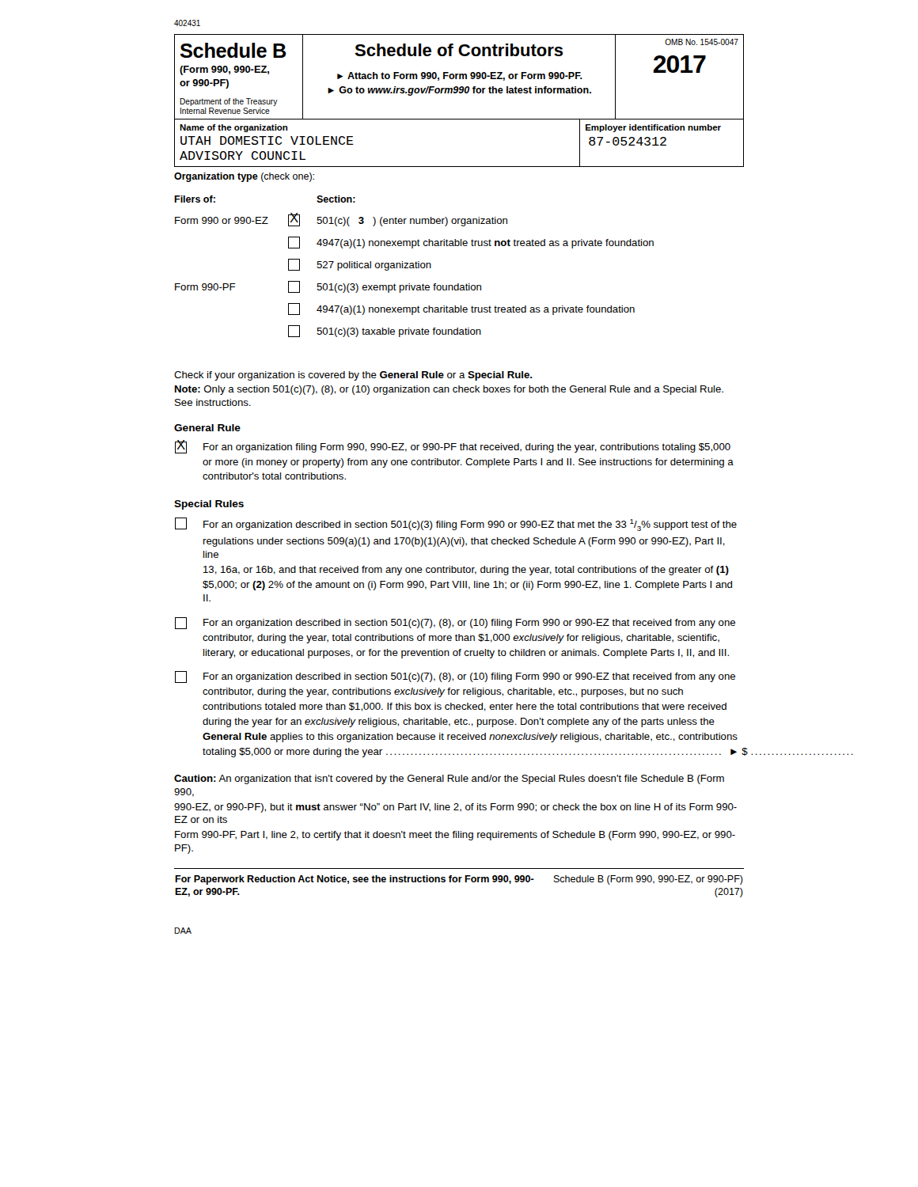402431
| Schedule B (Form 990, 990-EZ, or 990-PF) Department of the Treasury Internal Revenue Service | Schedule of Contributors ► Attach to Form 990, Form 990-EZ, or Form 990-PF. ► Go to www.irs.gov/Form990 for the latest information. | OMB No. 1545-0047 2017 |
| Name of the organization UTAH DOMESTIC VIOLENCE ADVISORY COUNCIL | Employer identification number 87-0524312 |
Organization type (check one):
| Filers of: | | Section: |
| Form 990 or 990-EZ | | 501(c)( 3 ) (enter number) organization |
| | | 4947(a)(1) nonexempt charitable trust not treated as a private foundation |
| | | 527 political organization |
| Form 990-PF | | 501(c)(3) exempt private foundation |
| | | 4947(a)(1) nonexempt charitable trust treated as a private foundation |
| | | 501(c)(3) taxable private foundation |
Check if your organization is covered by the General Rule or a Special Rule.
Note: Only a section 501(c)(7), (8), or (10) organization can check boxes for both the General Rule and a Special Rule. See instructions.
General Rule
| | For an organization filing Form 990, 990-EZ, or 990-PF that received, during the year, contributions totaling $5,000 or more (in money or property) from any one contributor. Complete Parts I and II. See instructions for determining a contributor's total contributions. |
Special Rules
| | For an organization described in section 501(c)(3) filing Form 990 or 990-EZ that met the 33 1 / 3 % support test of the regulations under sections 509(a)(1) and 170(b)(1)(A)(vi), that checked Schedule A (Form 990 or 990-EZ), Part II, line 13, 16a, or 16b, and that received from any one contributor, during the year, total contributions of the greater of (1) $5,000; or (2) 2% of the amount on (i) Form 990, Part VIII, line 1h; or (ii) Form 990-EZ, line 1. Complete Parts I and II. |
| | For an organization described in section 501(c)(7), (8), or (10) filing Form 990 or 990-EZ that received from any one contributor, during the year, total contributions of more than $1,000 exclusively for religious, charitable, scientific, literary, or educational purposes, or for the prevention of cruelty to children or animals. Complete Parts I, II, and III. |
| | For an organization described in section 501(c)(7), (8), or (10) filing Form 990 or 990-EZ that received from any one contributor, during the year, contributions exclusively for religious, charitable, etc., purposes, but no such contributions totaled more than $1,000. If this box is checked, enter here the total contributions that were received during the year for an exclusively religious, charitable, etc., purpose. Don't complete any of the parts unless the General Rule applies to this organization because it received nonexclusively religious, charitable, etc., contributions totaling $5,000 or more during the year ................................................................................. ► $ ......................... |
Caution: An organization that isn't covered by the General Rule and/or the Special Rules doesn't file Schedule B (Form 990,
990-EZ, or 990-PF), but it must answer “No” on Part IV, line 2, of its Form 990; or check the box on line H of its Form 990-EZ or on its
Form 990-PF, Part I, line 2, to certify that it doesn't meet the filing requirements of Schedule B (Form 990, 990-EZ, or 990-PF).
| For Paperwork Reduction Act Notice, see the instructions for Form 990, 990-EZ, or 990-PF. | Schedule B (Form 990, 990-EZ, or 990-PF) (2017) |
DAA